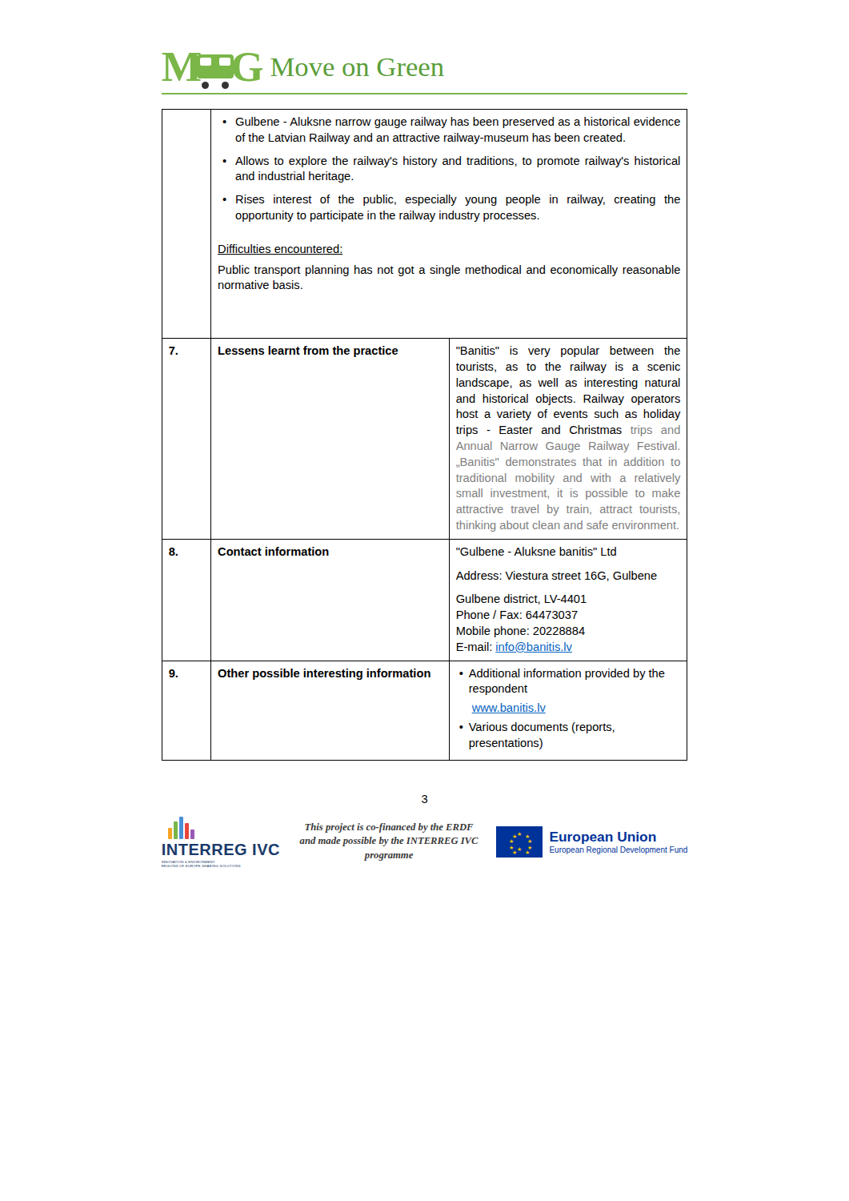M G
Move on Green
| | Gulbene - Aluksne narrow gauge railway has been preserved as a historical evidence of the Latvian Railway and an attractive railway-museum has been created. Allows to explore the railway's history and traditions, to promote railway's historical and industrial heritage. Rises interest of the public, especially young people in railway, creating the opportunity to participate in the railway industry processes. Difficulties encountered: Public transport planning has not got a single methodical and economically reasonable normative basis. |
| 7. | Lessens learnt from the practice | "Banitis" is very popular between the tourists, as to the railway is a scenic landscape, as well as interesting natural and historical objects. Railway operators host a variety of events such as holiday trips - Easter and Christmas trips and Annual Narrow Gauge Railway Festival. „Banitis" demonstrates that in addition to traditional mobility and with a relatively small investment, it is possible to make attractive travel by train, attract tourists, thinking about clean and safe environment. |
| 8. | Contact information | "Gulbene - Aluksne banitis" Ltd Address: Viestura street 16G, Gulbene Gulbene district, LV-4401 Phone / Fax: 64473037 Mobile phone: 20228884 E-mail: info@banitis.lv |
| 9. | Other possible interesting information | Additional information provided by the respondent www.banitis.lv Various documents (reports, presentations) |
3
INTERREG IVC
INNOVATION & ENVIRONMENT
REGIONS OF EUROPE SHARING SOLUTIONS
This project is co-financed by the ERDF
and made possible by the INTERREG IVC programme
★ ★ ★ ★ ★ ★ ★ ★ ★ ★
European Union
European Regional Development Fund